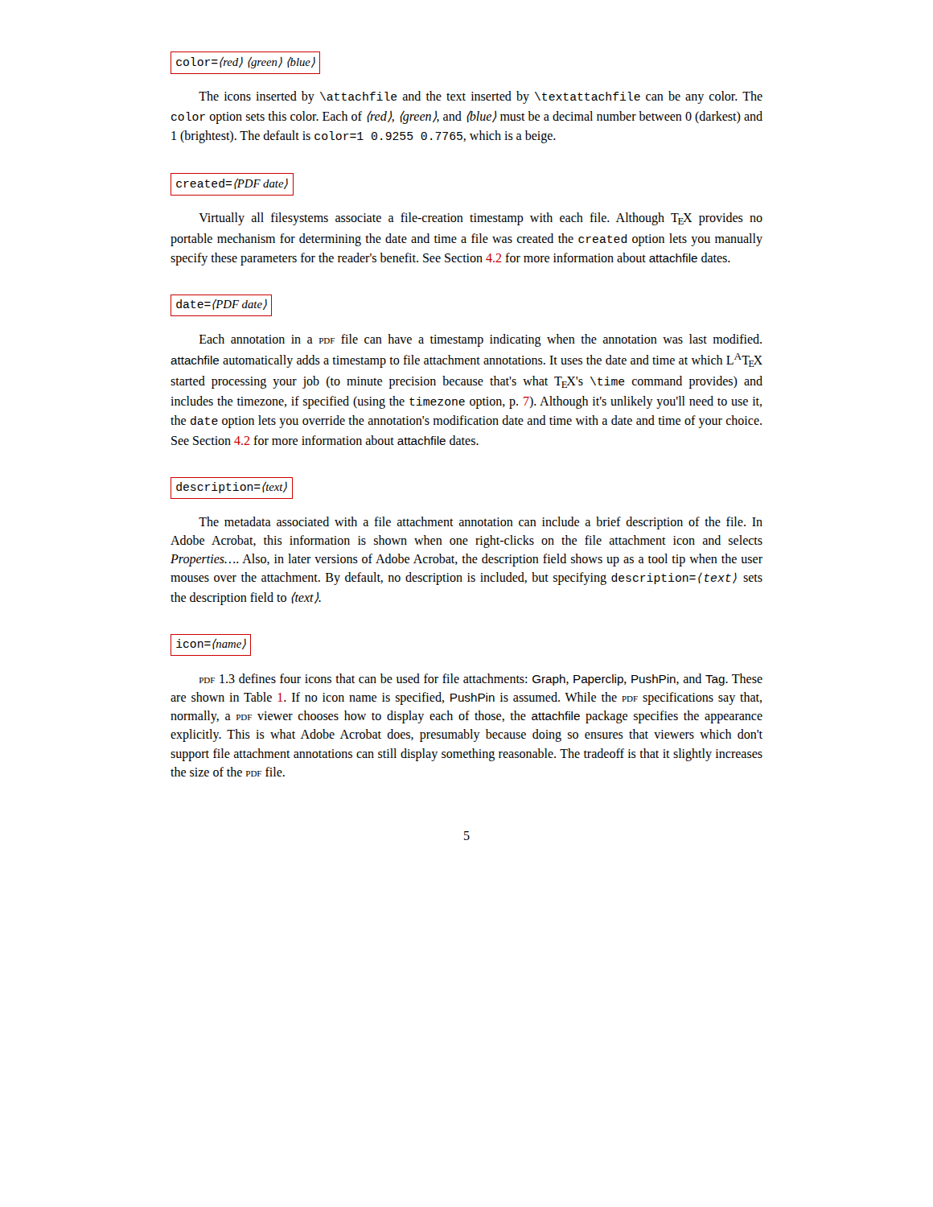color=⟨red⟩ ⟨green⟩ ⟨blue⟩
The icons inserted by \attachfile and the text inserted by \textattachfile can be any color. The color option sets this color. Each of ⟨red⟩, ⟨green⟩, and ⟨blue⟩ must be a decimal number between 0 (darkest) and 1 (brightest). The default is color=1 0.9255 0.7765, which is a beige.
created=⟨PDF date⟩
Virtually all filesystems associate a file-creation timestamp with each file. Although TEX provides no portable mechanism for determining the date and time a file was created the created option lets you manually specify these parameters for the reader's benefit. See Section 4.2 for more information about attachfile dates.
date=⟨PDF date⟩
Each annotation in a pdf file can have a timestamp indicating when the annotation was last modified. attachfile automatically adds a timestamp to file attachment annotations. It uses the date and time at which LATEX started processing your job (to minute precision because that's what TEX's \time command provides) and includes the timezone, if specified (using the timezone option, p. 7). Although it's unlikely you'll need to use it, the date option lets you override the annotation's modification date and time with a date and time of your choice. See Section 4.2 for more information about attachfile dates.
description=⟨text⟩
The metadata associated with a file attachment annotation can include a brief description of the file. In Adobe Acrobat, this information is shown when one right-clicks on the file attachment icon and selects Properties…. Also, in later versions of Adobe Acrobat, the description field shows up as a tool tip when the user mouses over the attachment. By default, no description is included, but specifying description=⟨text⟩ sets the description field to ⟨text⟩.
icon=⟨name⟩
pdf 1.3 defines four icons that can be used for file attachments: Graph, Paperclip, PushPin, and Tag. These are shown in Table 1. If no icon name is specified, PushPin is assumed. While the pdf specifications say that, normally, a pdf viewer chooses how to display each of those, the attachfile package specifies the appearance explicitly. This is what Adobe Acrobat does, presumably because doing so ensures that viewers which don't support file attachment annotations can still display something reasonable. The tradeoff is that it slightly increases the size of the pdf file.
5